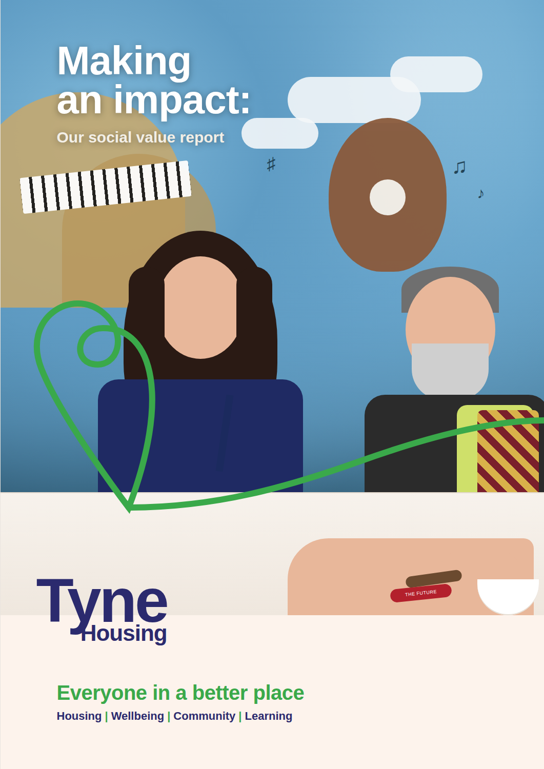♫
♪
♯
THE FUTURE
Making
an impact:
Our social value report
Tyne
Housing
Everyone in a better place
Housing|Wellbeing|Community|Learning